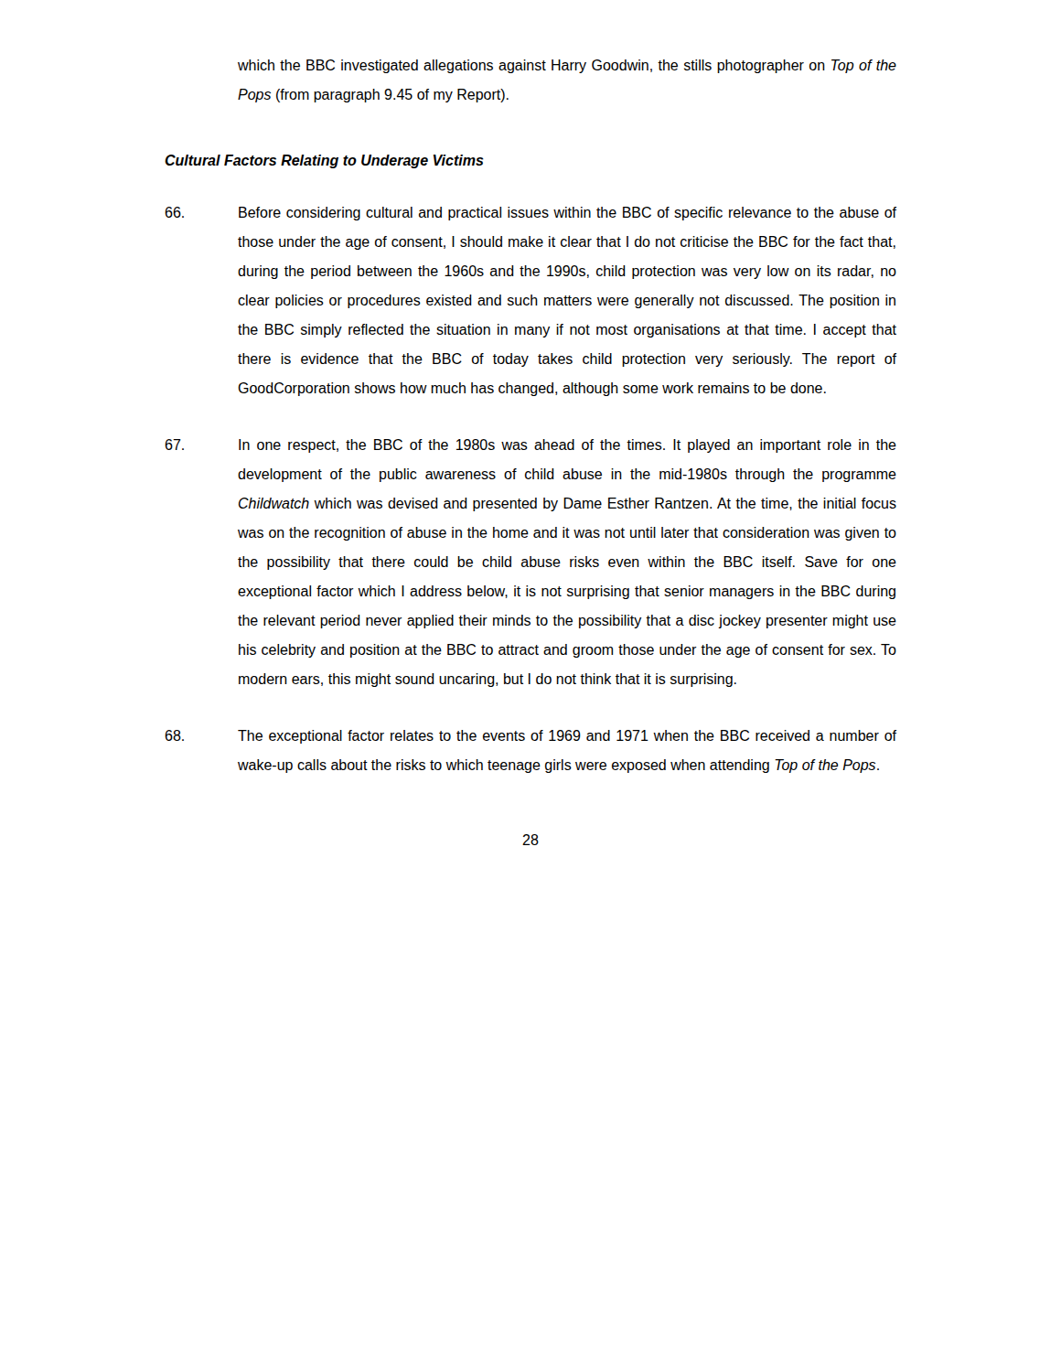which the BBC investigated allegations against Harry Goodwin, the stills photographer on Top of the Pops (from paragraph 9.45 of my Report).
Cultural Factors Relating to Underage Victims
66.
Before considering cultural and practical issues within the BBC of specific relevance to the abuse of those under the age of consent, I should make it clear that I do not criticise the BBC for the fact that, during the period between the 1960s and the 1990s, child protection was very low on its radar, no clear policies or procedures existed and such matters were generally not discussed. The position in the BBC simply reflected the situation in many if not most organisations at that time. I accept that there is evidence that the BBC of today takes child protection very seriously. The report of GoodCorporation shows how much has changed, although some work remains to be done.
67.
In one respect, the BBC of the 1980s was ahead of the times. It played an important role in the development of the public awareness of child abuse in the mid-1980s through the programme Childwatch which was devised and presented by Dame Esther Rantzen. At the time, the initial focus was on the recognition of abuse in the home and it was not until later that consideration was given to the possibility that there could be child abuse risks even within the BBC itself. Save for one exceptional factor which I address below, it is not surprising that senior managers in the BBC during the relevant period never applied their minds to the possibility that a disc jockey presenter might use his celebrity and position at the BBC to attract and groom those under the age of consent for sex. To modern ears, this might sound uncaring, but I do not think that it is surprising.
68.
The exceptional factor relates to the events of 1969 and 1971 when the BBC received a number of wake-up calls about the risks to which teenage girls were exposed when attending Top of the Pops.
28